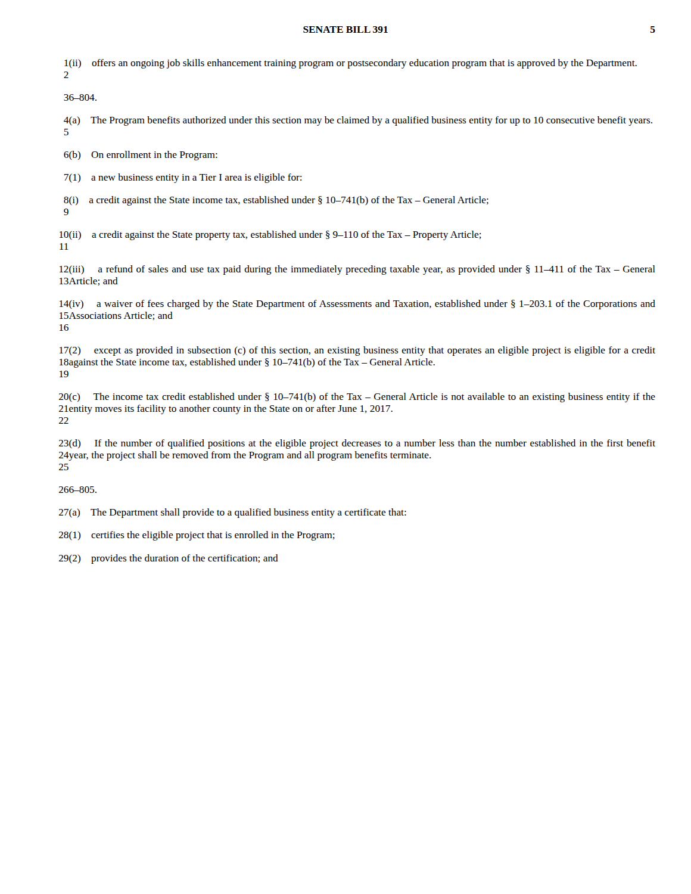SENATE BILL 391 5
| 1 2 | (ii) offers an ongoing job skills enhancement training program or postsecondary education program that is approved by the Department. |
| 3 | 6–804. |
| 4 5 | (a) The Program benefits authorized under this section may be claimed by a qualified business entity for up to 10 consecutive benefit years. |
| 6 | (b) On enrollment in the Program: |
| 7 | (1) a new business entity in a Tier I area is eligible for: |
| 8 9 | (i) a credit against the State income tax, established under § 10–741(b) of the Tax – General Article; |
| 10 11 | (ii) a credit against the State property tax, established under § 9–110 of the Tax – Property Article; |
| 12 13 | (iii) a refund of sales and use tax paid during the immediately preceding taxable year, as provided under § 11–411 of the Tax – General Article; and |
| 14 15 16 | (iv) a waiver of fees charged by the State Department of Assessments and Taxation, established under § 1–203.1 of the Corporations and Associations Article; and |
| 17 18 19 | (2) except as provided in subsection (c) of this section, an existing business entity that operates an eligible project is eligible for a credit against the State income tax, established under § 10–741(b) of the Tax – General Article. |
| 20 21 22 | (c) The income tax credit established under § 10–741(b) of the Tax – General Article is not available to an existing business entity if the entity moves its facility to another county in the State on or after June 1, 2017. |
| 23 24 25 | (d) If the number of qualified positions at the eligible project decreases to a number less than the number established in the first benefit year, the project shall be removed from the Program and all program benefits terminate. |
| 26 | 6–805. |
| 27 | (a) The Department shall provide to a qualified business entity a certificate that: |
| 28 | (1) certifies the eligible project that is enrolled in the Program; |
| 29 | (2) provides the duration of the certification; and |